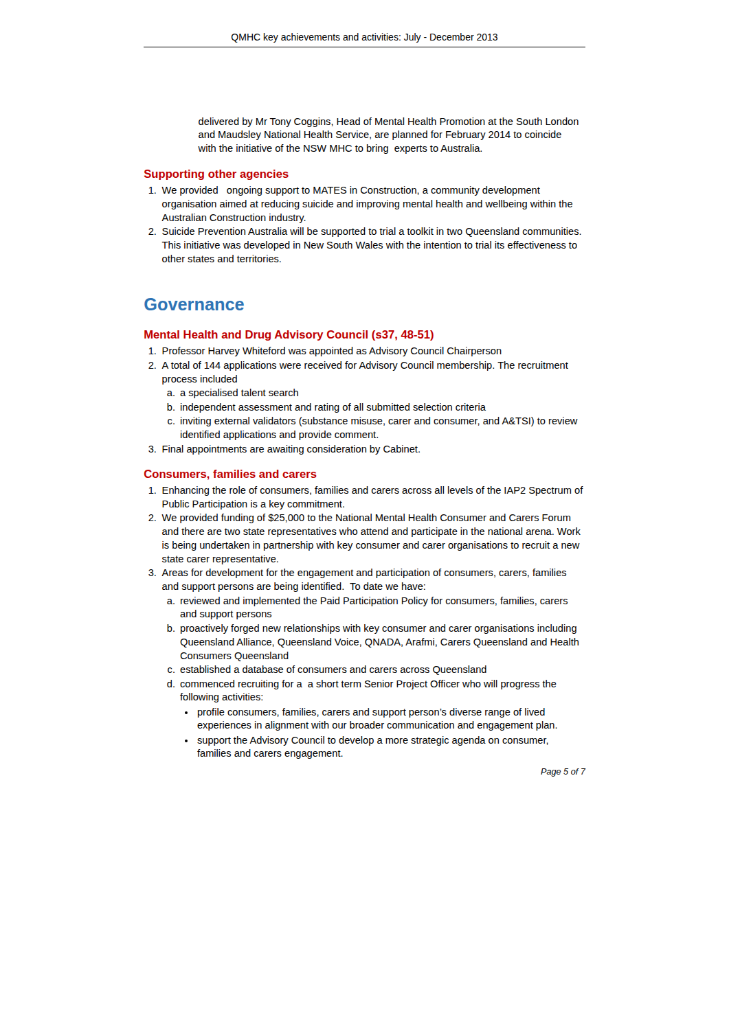QMHC key achievements and activities: July - December 2013
delivered by Mr Tony Coggins, Head of Mental Health Promotion at the South London and Maudsley National Health Service, are planned for February 2014 to coincide with the initiative of the NSW MHC to bring experts to Australia.
Supporting other agencies
We provided ongoing support to MATES in Construction, a community development organisation aimed at reducing suicide and improving mental health and wellbeing within the Australian Construction industry.
Suicide Prevention Australia will be supported to trial a toolkit in two Queensland communities. This initiative was developed in New South Wales with the intention to trial its effectiveness to other states and territories.
Governance
Mental Health and Drug Advisory Council (s37, 48-51)
Professor Harvey Whiteford was appointed as Advisory Council Chairperson
A total of 144 applications were received for Advisory Council membership. The recruitment process included
a specialised talent search
independent assessment and rating of all submitted selection criteria
inviting external validators (substance misuse, carer and consumer, and A&TSI) to review identified applications and provide comment.
Final appointments are awaiting consideration by Cabinet.
Consumers, families and carers
Enhancing the role of consumers, families and carers across all levels of the IAP2 Spectrum of Public Participation is a key commitment.
We provided funding of $25,000 to the National Mental Health Consumer and Carers Forum and there are two state representatives who attend and participate in the national arena. Work is being undertaken in partnership with key consumer and carer organisations to recruit a new state carer representative.
Areas for development for the engagement and participation of consumers, carers, families and support persons are being identified. To date we have:
reviewed and implemented the Paid Participation Policy for consumers, families, carers and support persons
proactively forged new relationships with key consumer and carer organisations including Queensland Alliance, Queensland Voice, QNADA, Arafmi, Carers Queensland and Health Consumers Queensland
established a database of consumers and carers across Queensland
commenced recruiting for a a short term Senior Project Officer who will progress the following activities:
profile consumers, families, carers and support person’s diverse range of lived experiences in alignment with our broader communication and engagement plan.
support the Advisory Council to develop a more strategic agenda on consumer, families and carers engagement.
Page 5 of 7